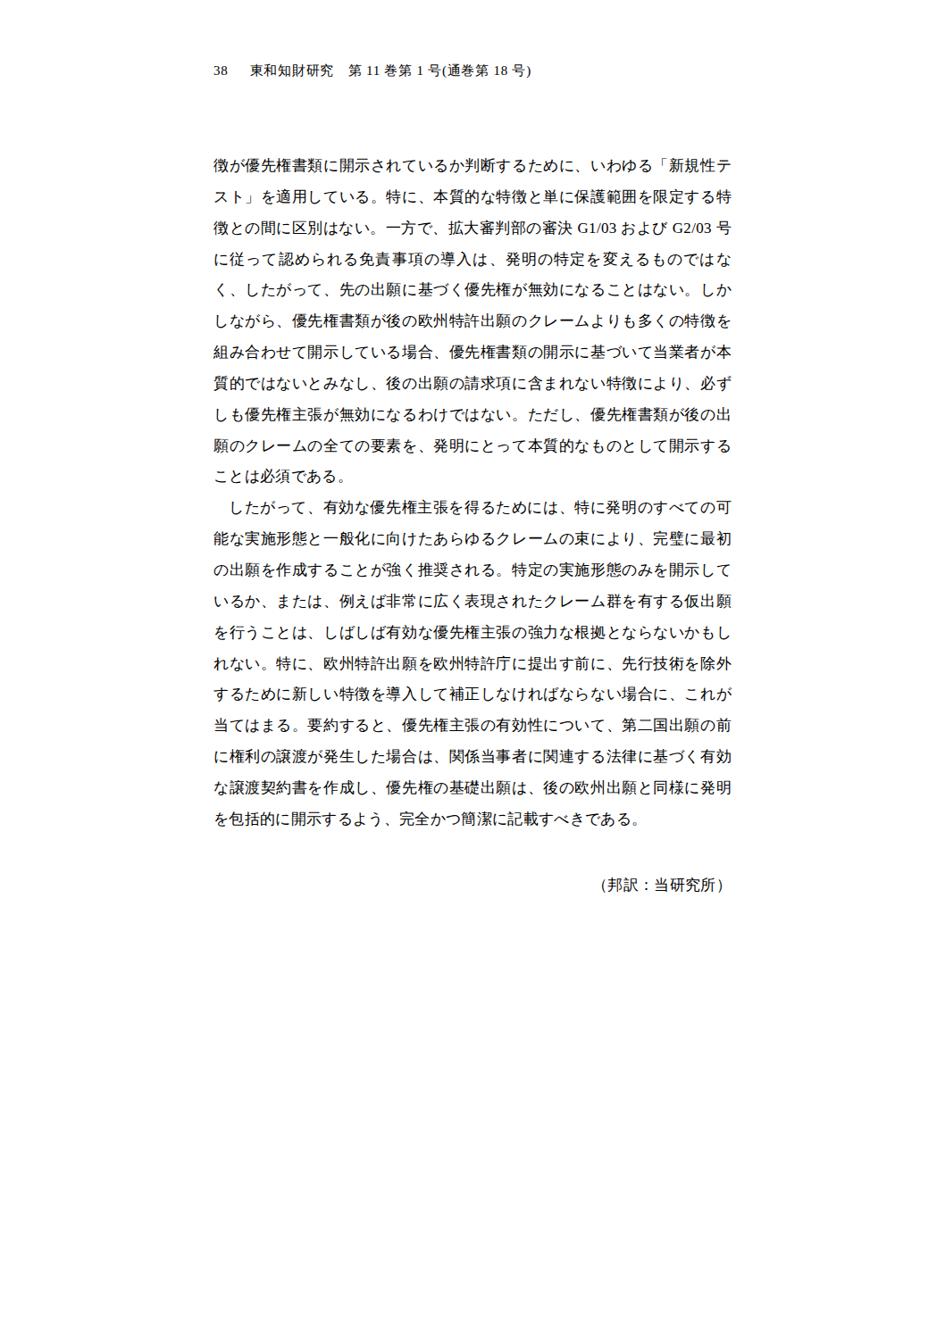38東和知財研究　第 11 巻第 1 号(通巻第 18 号)
徴が優先権書類に開示されているか判断するために、いわゆる「新規性テスト」を適用している。特に、本質的な特徴と単に保護範囲を限定する特徴との間に区別はない。一方で、拡大審判部の審決 G1/03 および G2/03 号に従って認められる免責事項の導入は、発明の特定を変えるものではなく、したがって、先の出願に基づく優先権が無効になることはない。しかしながら、優先権書類が後の欧州特許出願のクレームよりも多くの特徴を組み合わせて開示している場合、優先権書類の開示に基づいて当業者が本質的ではないとみなし、後の出願の請求項に含まれない特徴により、必ずしも優先権主張が無効になるわけではない。ただし、優先権書類が後の出願のクレームの全ての要素を、発明にとって本質的なものとして開示することは必須である。
したがって、有効な優先権主張を得るためには、特に発明のすべての可能な実施形態と一般化に向けたあらゆるクレームの束により、完璧に最初の出願を作成することが強く推奨される。特定の実施形態のみを開示しているか、または、例えば非常に広く表現されたクレーム群を有する仮出願を行うことは、しばしば有効な優先権主張の強力な根拠とならないかもしれない。特に、欧州特許出願を欧州特許庁に提出す前に、先行技術を除外するために新しい特徴を導入して補正しなければならない場合に、これが当てはまる。要約すると、優先権主張の有効性について、第二国出願の前に権利の譲渡が発生した場合は、関係当事者に関連する法律に基づく有効な譲渡契約書を作成し、優先権の基礎出願は、後の欧州出願と同様に発明を包括的に開示するよう、完全かつ簡潔に記載すべきである。
（邦訳：当研究所）